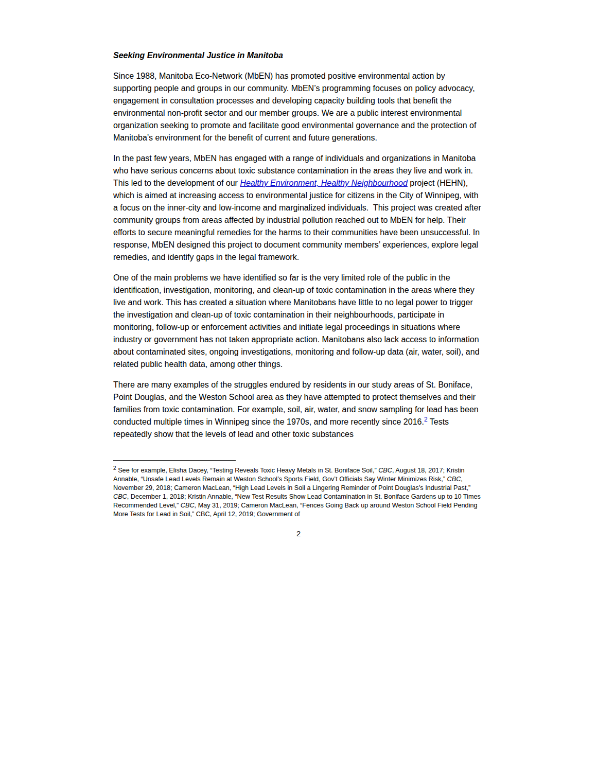Seeking Environmental Justice in Manitoba
Since 1988, Manitoba Eco-Network (MbEN) has promoted positive environmental action by supporting people and groups in our community. MbEN’s programming focuses on policy advocacy, engagement in consultation processes and developing capacity building tools that benefit the environmental non-profit sector and our member groups. We are a public interest environmental organization seeking to promote and facilitate good environmental governance and the protection of Manitoba’s environment for the benefit of current and future generations.
In the past few years, MbEN has engaged with a range of individuals and organizations in Manitoba who have serious concerns about toxic substance contamination in the areas they live and work in. This led to the development of our Healthy Environment, Healthy Neighbourhood project (HEHN), which is aimed at increasing access to environmental justice for citizens in the City of Winnipeg, with a focus on the inner-city and low-income and marginalized individuals. This project was created after community groups from areas affected by industrial pollution reached out to MbEN for help. Their efforts to secure meaningful remedies for the harms to their communities have been unsuccessful. In response, MbEN designed this project to document community members’ experiences, explore legal remedies, and identify gaps in the legal framework.
One of the main problems we have identified so far is the very limited role of the public in the identification, investigation, monitoring, and clean-up of toxic contamination in the areas where they live and work. This has created a situation where Manitobans have little to no legal power to trigger the investigation and clean-up of toxic contamination in their neighbourhoods, participate in monitoring, follow-up or enforcement activities and initiate legal proceedings in situations where industry or government has not taken appropriate action. Manitobans also lack access to information about contaminated sites, ongoing investigations, monitoring and follow-up data (air, water, soil), and related public health data, among other things.
There are many examples of the struggles endured by residents in our study areas of St. Boniface, Point Douglas, and the Weston School area as they have attempted to protect themselves and their families from toxic contamination. For example, soil, air, water, and snow sampling for lead has been conducted multiple times in Winnipeg since the 1970s, and more recently since 2016.2 Tests repeatedly show that the levels of lead and other toxic substances
2 See for example, Elisha Dacey, “Testing Reveals Toxic Heavy Metals in St. Boniface Soil,” CBC, August 18, 2017; Kristin Annable, “Unsafe Lead Levels Remain at Weston School’s Sports Field, Gov’t Officials Say Winter Minimizes Risk,” CBC, November 29, 2018; Cameron MacLean, “High Lead Levels in Soil a Lingering Reminder of Point Douglas’s Industrial Past,” CBC, December 1, 2018; Kristin Annable, “New Test Results Show Lead Contamination in St. Boniface Gardens up to 10 Times Recommended Level,” CBC, May 31, 2019; Cameron MacLean, “Fences Going Back up around Weston School Field Pending More Tests for Lead in Soil,” CBC, April 12, 2019; Government of
2